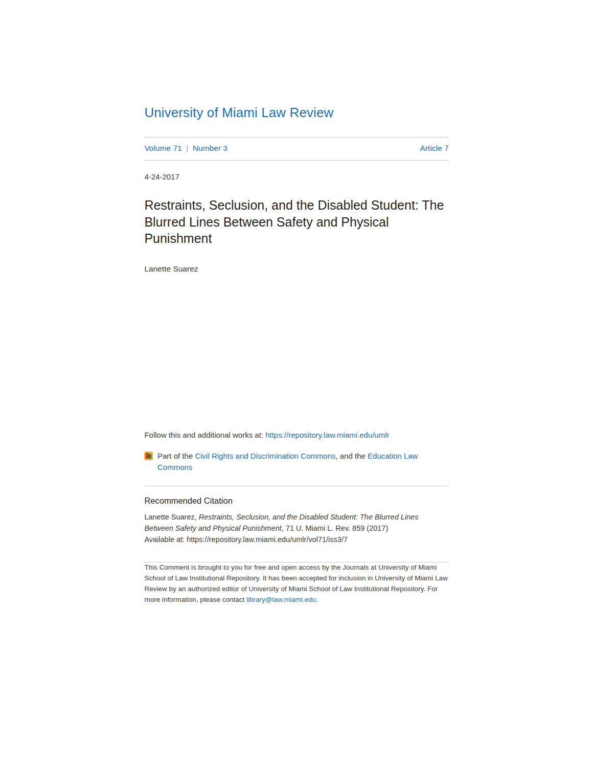University of Miami Law Review
Volume 71|Number 3
Article 7
4-24-2017
Restraints, Seclusion, and the Disabled Student: The Blurred Lines Between Safety and Physical Punishment
Lanette Suarez
Follow this and additional works at: https://repository.law.miami.edu/umlr
Part of the Civil Rights and Discrimination Commons, and the Education Law Commons
Recommended Citation
Lanette Suarez, Restraints, Seclusion, and the Disabled Student: The Blurred Lines Between Safety and Physical Punishment, 71 U. Miami L. Rev. 859 (2017)
Available at: https://repository.law.miami.edu/umlr/vol71/iss3/7
This Comment is brought to you for free and open access by the Journals at University of Miami School of Law Institutional Repository. It has been accepted for inclusion in University of Miami Law Review by an authorized editor of University of Miami School of Law Institutional Repository. For more information, please contact library@law.miami.edu.